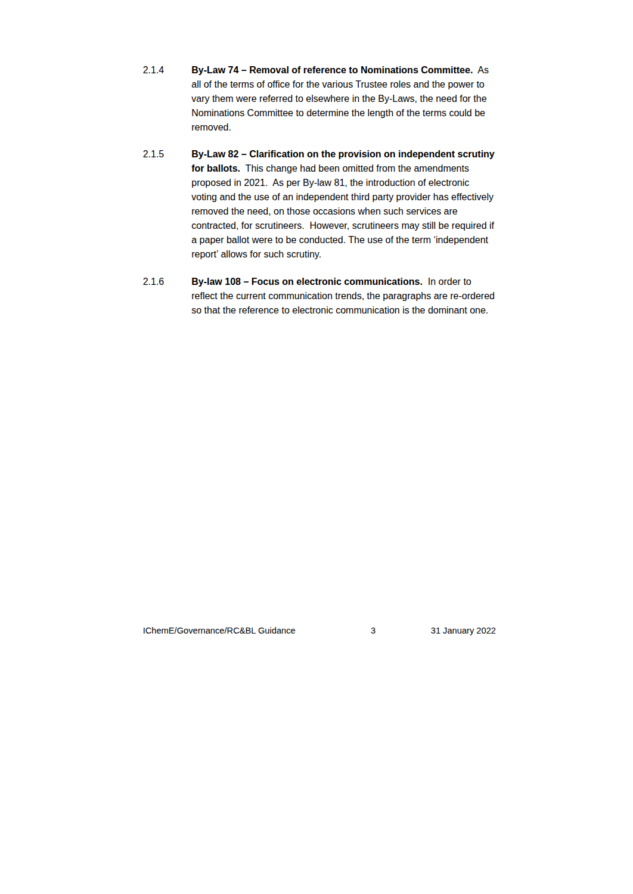2.1.4
By-Law 74 – Removal of reference to Nominations Committee. As all of the terms of office for the various Trustee roles and the power to vary them were referred to elsewhere in the By-Laws, the need for the Nominations Committee to determine the length of the terms could be removed.
2.1.5
By-Law 82 – Clarification on the provision on independent scrutiny for ballots. This change had been omitted from the amendments proposed in 2021. As per By-law 81, the introduction of electronic voting and the use of an independent third party provider has effectively removed the need, on those occasions when such services are contracted, for scrutineers. However, scrutineers may still be required if a paper ballot were to be conducted. The use of the term ‘independent report’ allows for such scrutiny.
2.1.6
By-law 108 – Focus on electronic communications. In order to reflect the current communication trends, the paragraphs are re-ordered so that the reference to electronic communication is the dominant one.
IChemE/Governance/RC&BL Guidance
3
31 January 2022